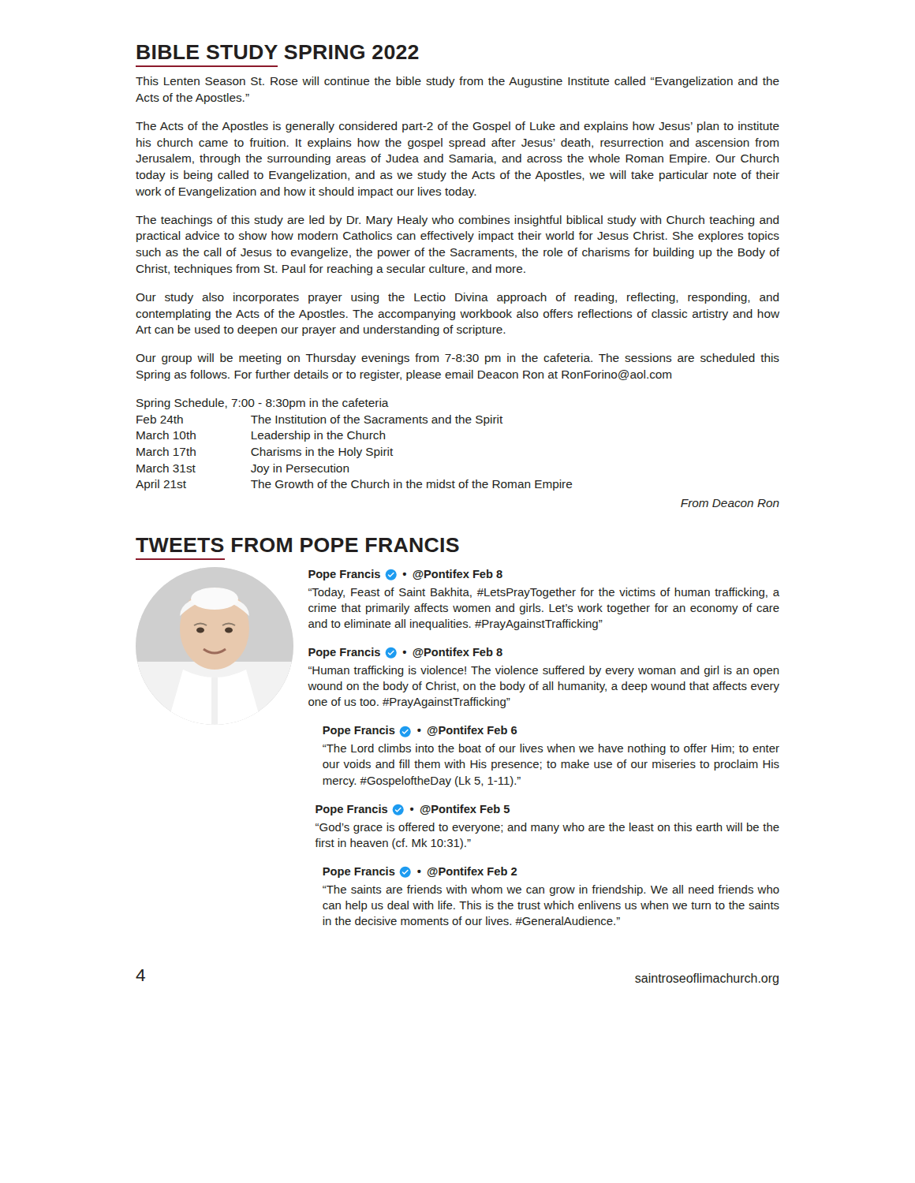BIBLE STUDY SPRING 2022
This Lenten Season St. Rose will continue the bible study from the Augustine Institute called “Evangelization and the Acts of the Apostles.”
The Acts of the Apostles is generally considered part-2 of the Gospel of Luke and explains how Jesus’ plan to institute his church came to fruition. It explains how the gospel spread after Jesus’ death, resurrection and ascension from Jerusalem, through the surrounding areas of Judea and Samaria, and across the whole Roman Empire. Our Church today is being called to Evangelization, and as we study the Acts of the Apostles, we will take particular note of their work of Evangelization and how it should impact our lives today.
The teachings of this study are led by Dr. Mary Healy who combines insightful biblical study with Church teaching and practical advice to show how modern Catholics can effectively impact their world for Jesus Christ. She explores topics such as the call of Jesus to evangelize, the power of the Sacraments, the role of charisms for building up the Body of Christ, techniques from St. Paul for reaching a secular culture, and more.
Our study also incorporates prayer using the Lectio Divina approach of reading, reflecting, responding, and contemplating the Acts of the Apostles. The accompanying workbook also offers reflections of classic artistry and how Art can be used to deepen our prayer and understanding of scripture.
Our group will be meeting on Thursday evenings from 7-8:30 pm in the cafeteria. The sessions are scheduled this Spring as follows. For further details or to register, please email Deacon Ron at RonForino@aol.com
Spring Schedule, 7:00 - 8:30pm in the cafeteria
Feb 24th The Institution of the Sacraments and the Spirit
March 10th Leadership in the Church
March 17th Charisms in the Holy Spirit
March 31st Joy in Persecution
April 21st The Growth of the Church in the midst of the Roman Empire
From Deacon Ron
TWEETS FROM POPE FRANCIS
Pope Francis • @Pontifex Feb 8
“Today, Feast of Saint Bakhita, #LetsPrayTogether for the victims of human trafficking, a crime that primarily affects women and girls. Let’s work together for an economy of care and to eliminate all inequalities. #PrayAgainstTrafficking”
Pope Francis • @Pontifex Feb 8
“Human trafficking is violence! The violence suffered by every woman and girl is an open wound on the body of Christ, on the body of all humanity, a deep wound that affects every one of us too. #PrayAgainstTrafficking”
Pope Francis • @Pontifex Feb 6
“The Lord climbs into the boat of our lives when we have nothing to offer Him; to enter our voids and fill them with His presence; to make use of our miseries to proclaim His mercy. #GospeloftheDay (Lk 5, 1-11).”
Pope Francis • @Pontifex Feb 5
“God’s grace is offered to everyone; and many who are the least on this earth will be the first in heaven (cf. Mk 10:31).”
Pope Francis • @Pontifex Feb 2
“The saints are friends with whom we can grow in friendship. We all need friends who can help us deal with life. This is the trust which enlivens us when we turn to the saints in the decisive moments of our lives. #GeneralAudience.”
4 saintroseoflimachurch.org